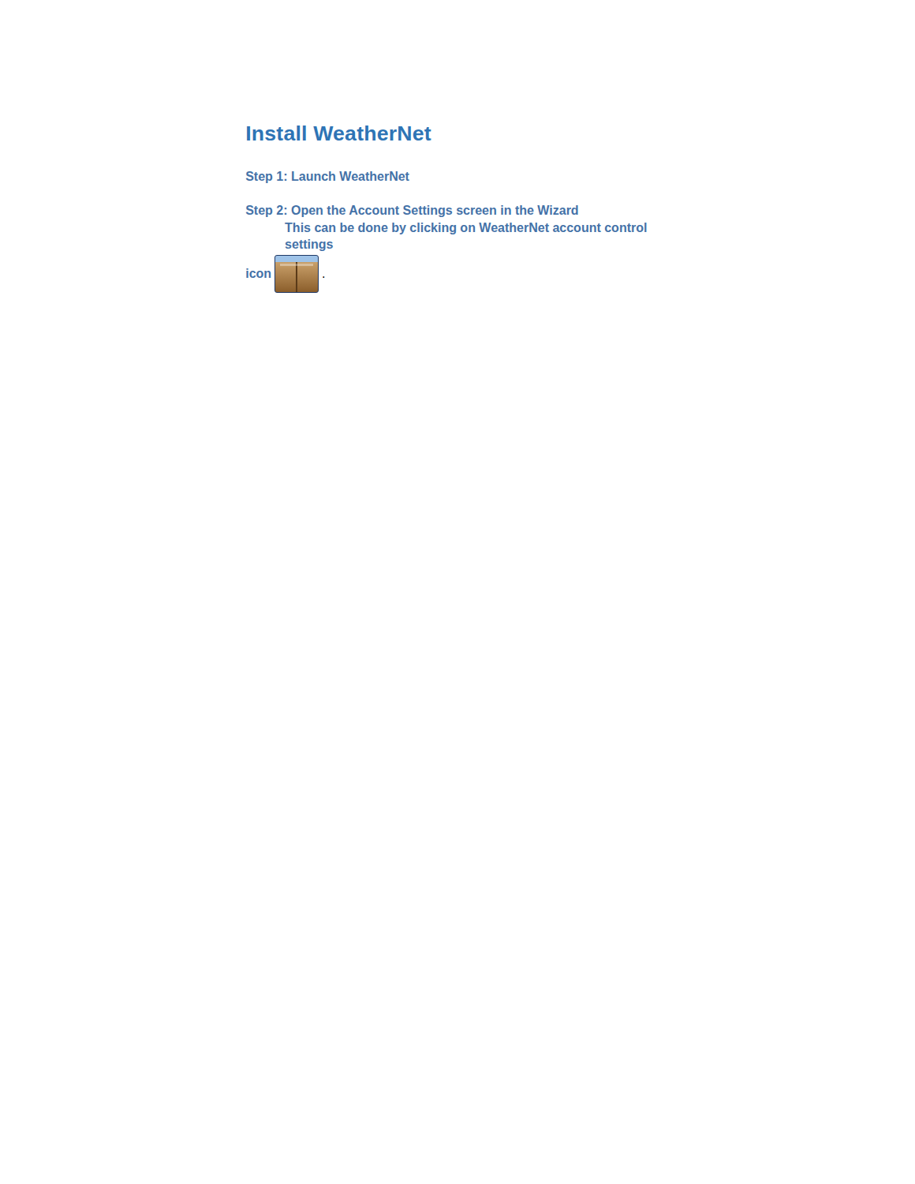Install WeatherNet
Step 1: Launch WeatherNet
Step 2: Open the Account Settings screen in the Wizard
This can be done by clicking on WeatherNet account control settings
icon .